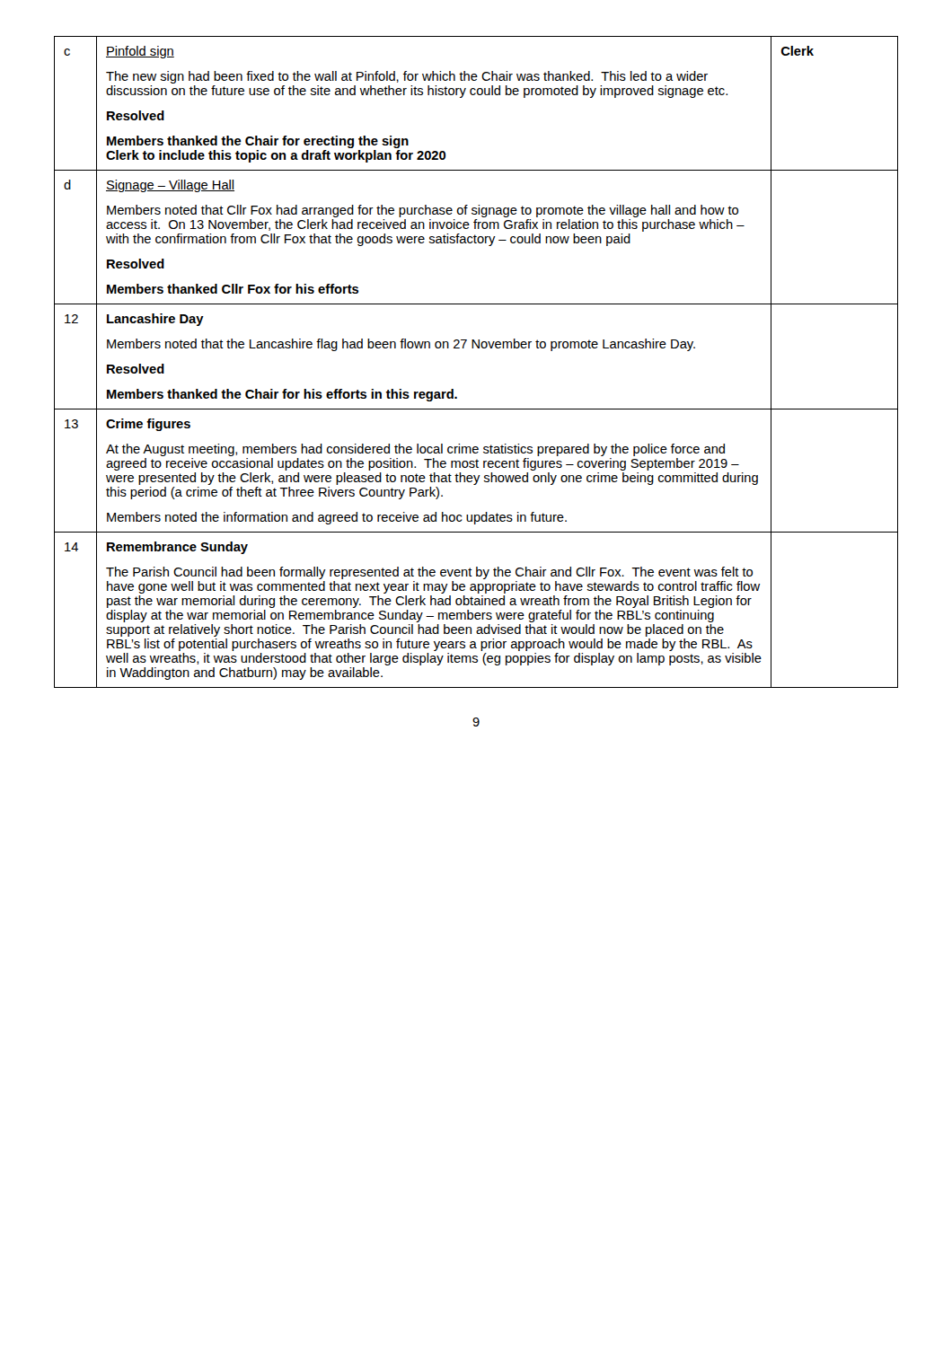| c | Pinfold sign The new sign had been fixed to the wall at Pinfold, for which the Chair was thanked. This led to a wider discussion on the future use of the site and whether its history could be promoted by improved signage etc. Resolved Members thanked the Chair for erecting the sign Clerk to include this topic on a draft workplan for 2020 | Clerk |
| d | Signage – Village Hall Members noted that Cllr Fox had arranged for the purchase of signage to promote the village hall and how to access it. On 13 November, the Clerk had received an invoice from Grafix in relation to this purchase which – with the confirmation from Cllr Fox that the goods were satisfactory – could now been paid Resolved Members thanked Cllr Fox for his efforts | |
| 12 | Lancashire Day Members noted that the Lancashire flag had been flown on 27 November to promote Lancashire Day. Resolved Members thanked the Chair for his efforts in this regard. | |
| 13 | Crime figures At the August meeting, members had considered the local crime statistics prepared by the police force and agreed to receive occasional updates on the position. The most recent figures – covering September 2019 – were presented by the Clerk, and were pleased to note that they showed only one crime being committed during this period (a crime of theft at Three Rivers Country Park). Members noted the information and agreed to receive ad hoc updates in future. | |
| 14 | Remembrance Sunday The Parish Council had been formally represented at the event by the Chair and Cllr Fox. The event was felt to have gone well but it was commented that next year it may be appropriate to have stewards to control traffic flow past the war memorial during the ceremony. The Clerk had obtained a wreath from the Royal British Legion for display at the war memorial on Remembrance Sunday – members were grateful for the RBL’s continuing support at relatively short notice. The Parish Council had been advised that it would now be placed on the RBL’s list of potential purchasers of wreaths so in future years a prior approach would be made by the RBL. As well as wreaths, it was understood that other large display items (eg poppies for display on lamp posts, as visible in Waddington and Chatburn) may be available. | |
9